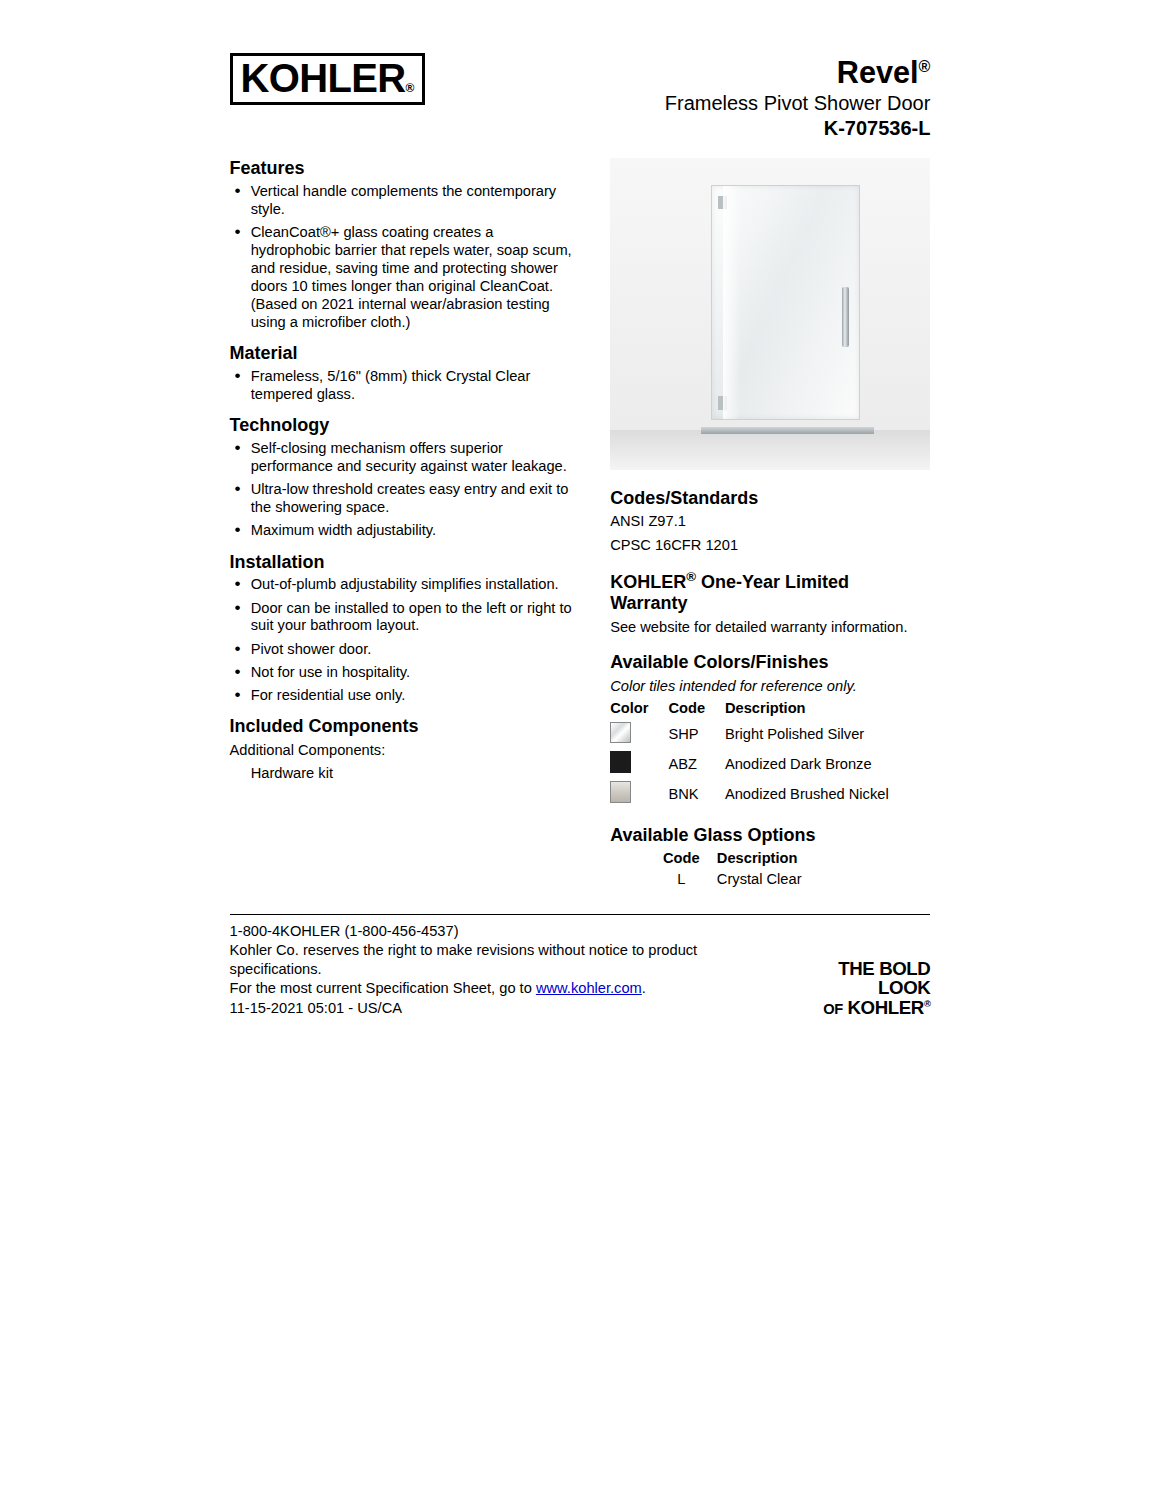KOHLER®
Revel®
Frameless Pivot Shower Door
K-707536-L
Features
Vertical handle complements the contemporary style.
CleanCoat®+ glass coating creates a hydrophobic barrier that repels water, soap scum, and residue, saving time and protecting shower doors 10 times longer than original CleanCoat. (Based on 2021 internal wear/abrasion testing using a microfiber cloth.)
Material
Frameless, 5/16" (8mm) thick Crystal Clear tempered glass.
Technology
Self-closing mechanism offers superior performance and security against water leakage.
Ultra-low threshold creates easy entry and exit to the showering space.
Maximum width adjustability.
Installation
Out-of-plumb adjustability simplifies installation.
Door can be installed to open to the left or right to suit your bathroom layout.
Pivot shower door.
Not for use in hospitality.
For residential use only.
Included Components
Additional Components:
Hardware kit
Codes/Standards
ANSI Z97.1
CPSC 16CFR 1201
KOHLER® One-Year Limited Warranty
See website for detailed warranty information.
Available Colors/Finishes
Color tiles intended for reference only.
| Color | Code | Description |
| --- | --- | --- |
| | SHP | Bright Polished Silver |
| | ABZ | Anodized Dark Bronze |
| | BNK | Anodized Brushed Nickel |
Available Glass Options
| Code | Description |
| --- | --- |
| L | Crystal Clear |
1-800-4KOHLER (1-800-456-4537)
Kohler Co. reserves the right to make revisions without notice to product specifications.
For the most current Specification Sheet, go to www.kohler.com.
11-15-2021 05:01 - US/CA
THE BOLD LOOK
OF KOHLER®